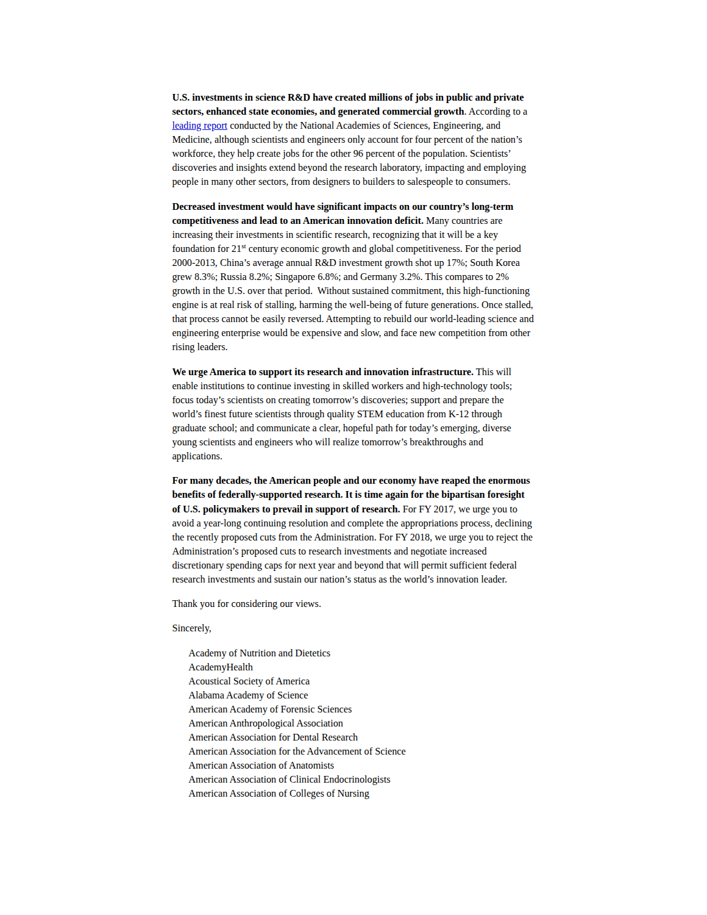U.S. investments in science R&D have created millions of jobs in public and private sectors, enhanced state economies, and generated commercial growth. According to a leading report conducted by the National Academies of Sciences, Engineering, and Medicine, although scientists and engineers only account for four percent of the nation’s workforce, they help create jobs for the other 96 percent of the population. Scientists’ discoveries and insights extend beyond the research laboratory, impacting and employing people in many other sectors, from designers to builders to salespeople to consumers.
Decreased investment would have significant impacts on our country’s long-term competitiveness and lead to an American innovation deficit. Many countries are increasing their investments in scientific research, recognizing that it will be a key foundation for 21st century economic growth and global competitiveness. For the period 2000-2013, China’s average annual R&D investment growth shot up 17%; South Korea grew 8.3%; Russia 8.2%; Singapore 6.8%; and Germany 3.2%. This compares to 2% growth in the U.S. over that period. Without sustained commitment, this high-functioning engine is at real risk of stalling, harming the well-being of future generations. Once stalled, that process cannot be easily reversed. Attempting to rebuild our world-leading science and engineering enterprise would be expensive and slow, and face new competition from other rising leaders.
We urge America to support its research and innovation infrastructure. This will enable institutions to continue investing in skilled workers and high-technology tools; focus today’s scientists on creating tomorrow’s discoveries; support and prepare the world’s finest future scientists through quality STEM education from K-12 through graduate school; and communicate a clear, hopeful path for today’s emerging, diverse young scientists and engineers who will realize tomorrow’s breakthroughs and applications.
For many decades, the American people and our economy have reaped the enormous benefits of federally-supported research. It is time again for the bipartisan foresight of U.S. policymakers to prevail in support of research. For FY 2017, we urge you to avoid a year-long continuing resolution and complete the appropriations process, declining the recently proposed cuts from the Administration. For FY 2018, we urge you to reject the Administration’s proposed cuts to research investments and negotiate increased discretionary spending caps for next year and beyond that will permit sufficient federal research investments and sustain our nation’s status as the world’s innovation leader.
Thank you for considering our views.
Sincerely,
Academy of Nutrition and Dietetics
AcademyHealth
Acoustical Society of America
Alabama Academy of Science
American Academy of Forensic Sciences
American Anthropological Association
American Association for Dental Research
American Association for the Advancement of Science
American Association of Anatomists
American Association of Clinical Endocrinologists
American Association of Colleges of Nursing